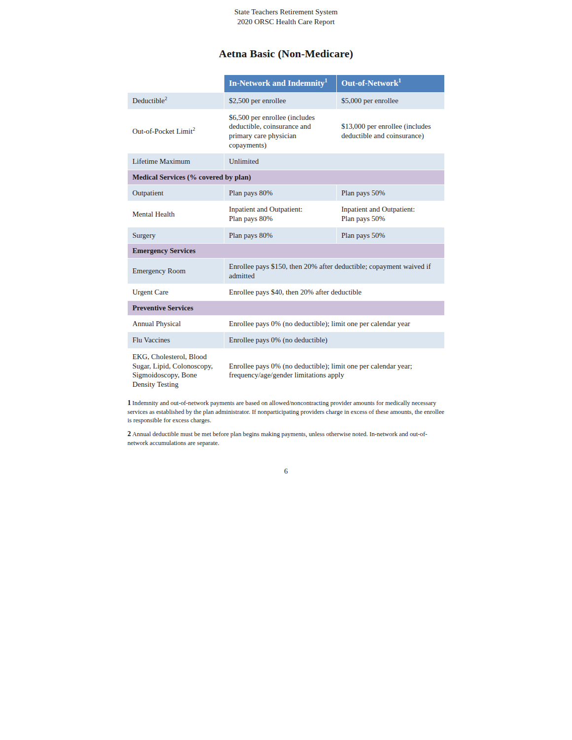State Teachers Retirement System
2020 ORSC Health Care Report
Aetna Basic (Non-Medicare)
| | In-Network and Indemnity 1 | Out-of-Network 1 |
| --- | --- | --- |
| Deductible 2 | $2,500 per enrollee | $5,000 per enrollee |
| Out-of-Pocket Limit 2 | $6,500 per enrollee (includes deductible, coinsurance and primary care physician copayments) | $13,000 per enrollee (includes deductible and coinsurance) |
| Lifetime Maximum | Unlimited |
| Medical Services (% covered by plan) |
| Outpatient | Plan pays 80% | Plan pays 50% |
| Mental Health | Inpatient and Outpatient: Plan pays 80% | Inpatient and Outpatient: Plan pays 50% |
| Surgery | Plan pays 80% | Plan pays 50% |
| Emergency Services |
| Emergency Room | Enrollee pays $150, then 20% after deductible; copayment waived if admitted |
| Urgent Care | Enrollee pays $40, then 20% after deductible |
| Preventive Services |
| Annual Physical | Enrollee pays 0% (no deductible); limit one per calendar year |
| Flu Vaccines | Enrollee pays 0% (no deductible) |
| EKG, Cholesterol, Blood Sugar, Lipid, Colonoscopy, Sigmoidoscopy, Bone Density Testing | Enrollee pays 0% (no deductible); limit one per calendar year; frequency/age/gender limitations apply |
1 Indemnity and out-of-network payments are based on allowed/noncontracting provider amounts for medically necessary services as established by the plan administrator. If nonparticipating providers charge in excess of these amounts, the enrollee is responsible for excess charges.
2 Annual deductible must be met before plan begins making payments, unless otherwise noted. In-network and out-of-network accumulations are separate.
6